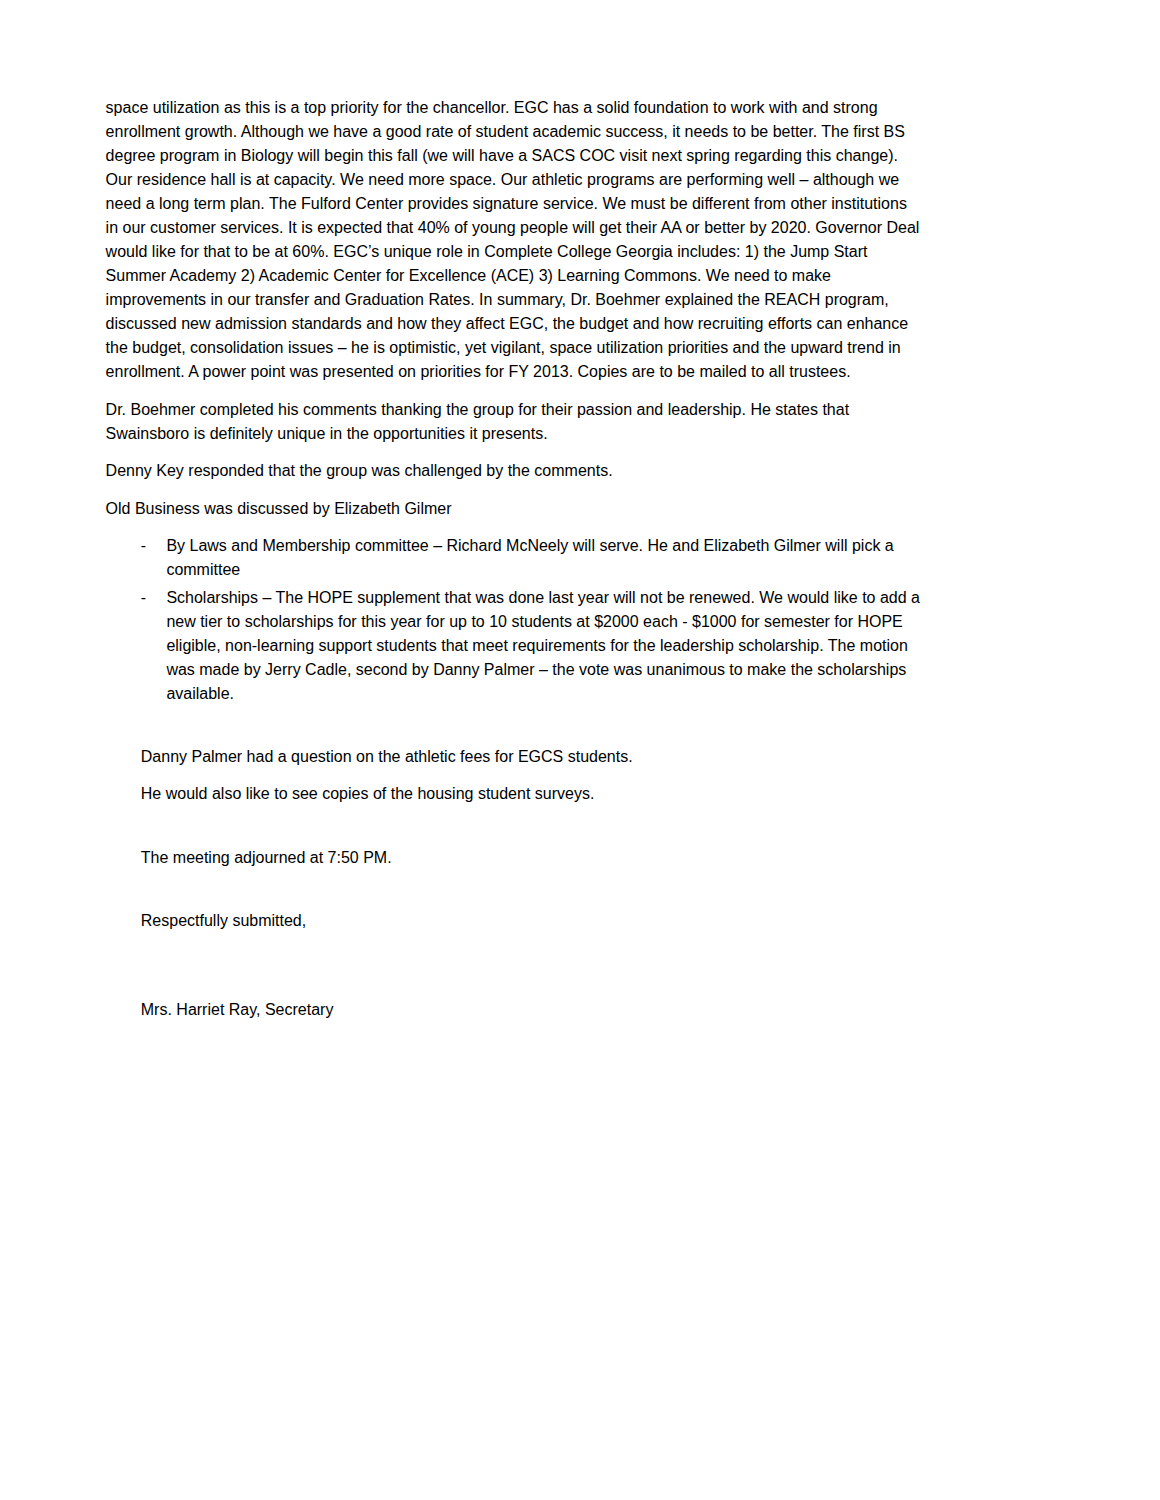space utilization as this is a top priority for the chancellor. EGC has a solid foundation to work with and strong enrollment growth. Although we have a good rate of student academic success, it needs to be better. The first BS degree program in Biology will begin this fall (we will have a SACS COC visit next spring regarding this change). Our residence hall is at capacity. We need more space. Our athletic programs are performing well – although we need a long term plan. The Fulford Center provides signature service. We must be different from other institutions in our customer services. It is expected that 40% of young people will get their AA or better by 2020. Governor Deal would like for that to be at 60%. EGC’s unique role in Complete College Georgia includes: 1) the Jump Start Summer Academy 2) Academic Center for Excellence (ACE) 3) Learning Commons. We need to make improvements in our transfer and Graduation Rates. In summary, Dr. Boehmer explained the REACH program, discussed new admission standards and how they affect EGC, the budget and how recruiting efforts can enhance the budget, consolidation issues – he is optimistic, yet vigilant, space utilization priorities and the upward trend in enrollment. A power point was presented on priorities for FY 2013. Copies are to be mailed to all trustees.
Dr. Boehmer completed his comments thanking the group for their passion and leadership. He states that Swainsboro is definitely unique in the opportunities it presents.
Denny Key responded that the group was challenged by the comments.
Old Business was discussed by Elizabeth Gilmer
By Laws and Membership committee – Richard McNeely will serve. He and Elizabeth Gilmer will pick a committee
Scholarships – The HOPE supplement that was done last year will not be renewed. We would like to add a new tier to scholarships for this year for up to 10 students at $2000 each - $1000 for semester for HOPE eligible, non-learning support students that meet requirements for the leadership scholarship. The motion was made by Jerry Cadle, second by Danny Palmer – the vote was unanimous to make the scholarships available.
Danny Palmer had a question on the athletic fees for EGCS students.
He would also like to see copies of the housing student surveys.
The meeting adjourned at 7:50 PM.
Respectfully submitted,
Mrs. Harriet Ray, Secretary